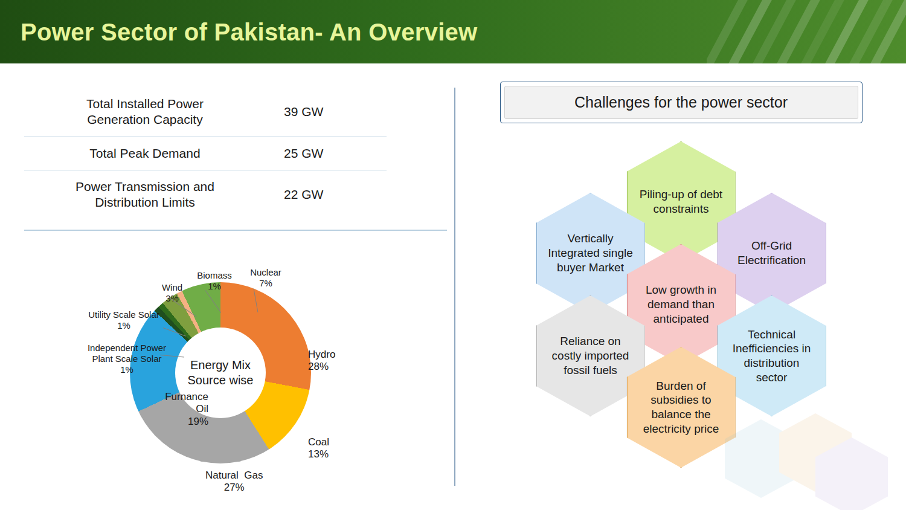Power Sector of Pakistan- An Overview
| Total Installed Power Generation Capacity | 39 GW |
| Total Peak Demand | 25 GW |
| Power Transmission and Distribution Limits | 22 GW |
Energy Mix
Source wise
Hydro
28%
Coal
13%
Natural Gas
27%
Furnance
Oil
19%
Independent Power
Plant Scale Solar
1%
Utility Scale Solar
1%
Wind
3%
Biomass
1%
Nuclear
7%
Challenges for the power sector
Piling-up of debt constraints
Vertically Integrated single buyer Market
Off-Grid Electrification
Low growth in demand than anticipated
Reliance on costly imported fossil fuels
Technical Inefficiencies in distribution sector
Burden of subsidies to balance the electricity price